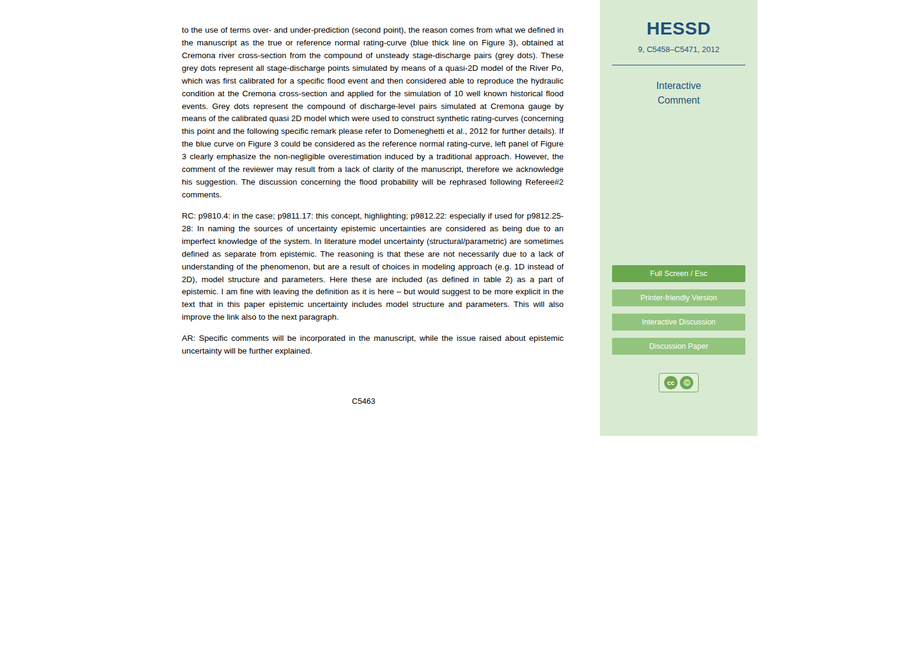to the use of terms over- and under-prediction (second point), the reason comes from what we defined in the manuscript as the true or reference normal rating-curve (blue thick line on Figure 3), obtained at Cremona river cross-section from the compound of unsteady stage-discharge pairs (grey dots). These grey dots represent all stage-discharge points simulated by means of a quasi-2D model of the River Po, which was first calibrated for a specific flood event and then considered able to reproduce the hydraulic condition at the Cremona cross-section and applied for the simulation of 10 well known historical flood events. Grey dots represent the compound of discharge-level pairs simulated at Cremona gauge by means of the calibrated quasi 2D model which were used to construct synthetic rating-curves (concerning this point and the following specific remark please refer to Domeneghetti et al., 2012 for further details). If the blue curve on Figure 3 could be considered as the reference normal rating-curve, left panel of Figure 3 clearly emphasize the non-negligible overestimation induced by a traditional approach. However, the comment of the reviewer may result from a lack of clarity of the manuscript, therefore we acknowledge his suggestion. The discussion concerning the flood probability will be rephrased following Referee#2 comments.
RC: p9810.4: in the case; p9811.17: this concept, highlighting; p9812.22: especially if used for p9812.25-28: In naming the sources of uncertainty epistemic uncertainties are considered as being due to an imperfect knowledge of the system. In literature model uncertainty (structural/parametric) are sometimes defined as separate from epistemic. The reasoning is that these are not necessarily due to a lack of understanding of the phenomenon, but are a result of choices in modeling approach (e.g. 1D instead of 2D), model structure and parameters. Here these are included (as defined in table 2) as a part of epistemic. I am fine with leaving the definition as it is here – but would suggest to be more explicit in the text that in this paper epistemic uncertainty includes model structure and parameters. This will also improve the link also to the next paragraph.
AR: Specific comments will be incorporated in the manuscript, while the issue raised about epistemic uncertainty will be further explained.
C5463
HESSD
9, C5458–C5471, 2012
Interactive
Comment
Full Screen / Esc Printer-friendly Version Interactive Discussion Discussion Paper
ccⒸ